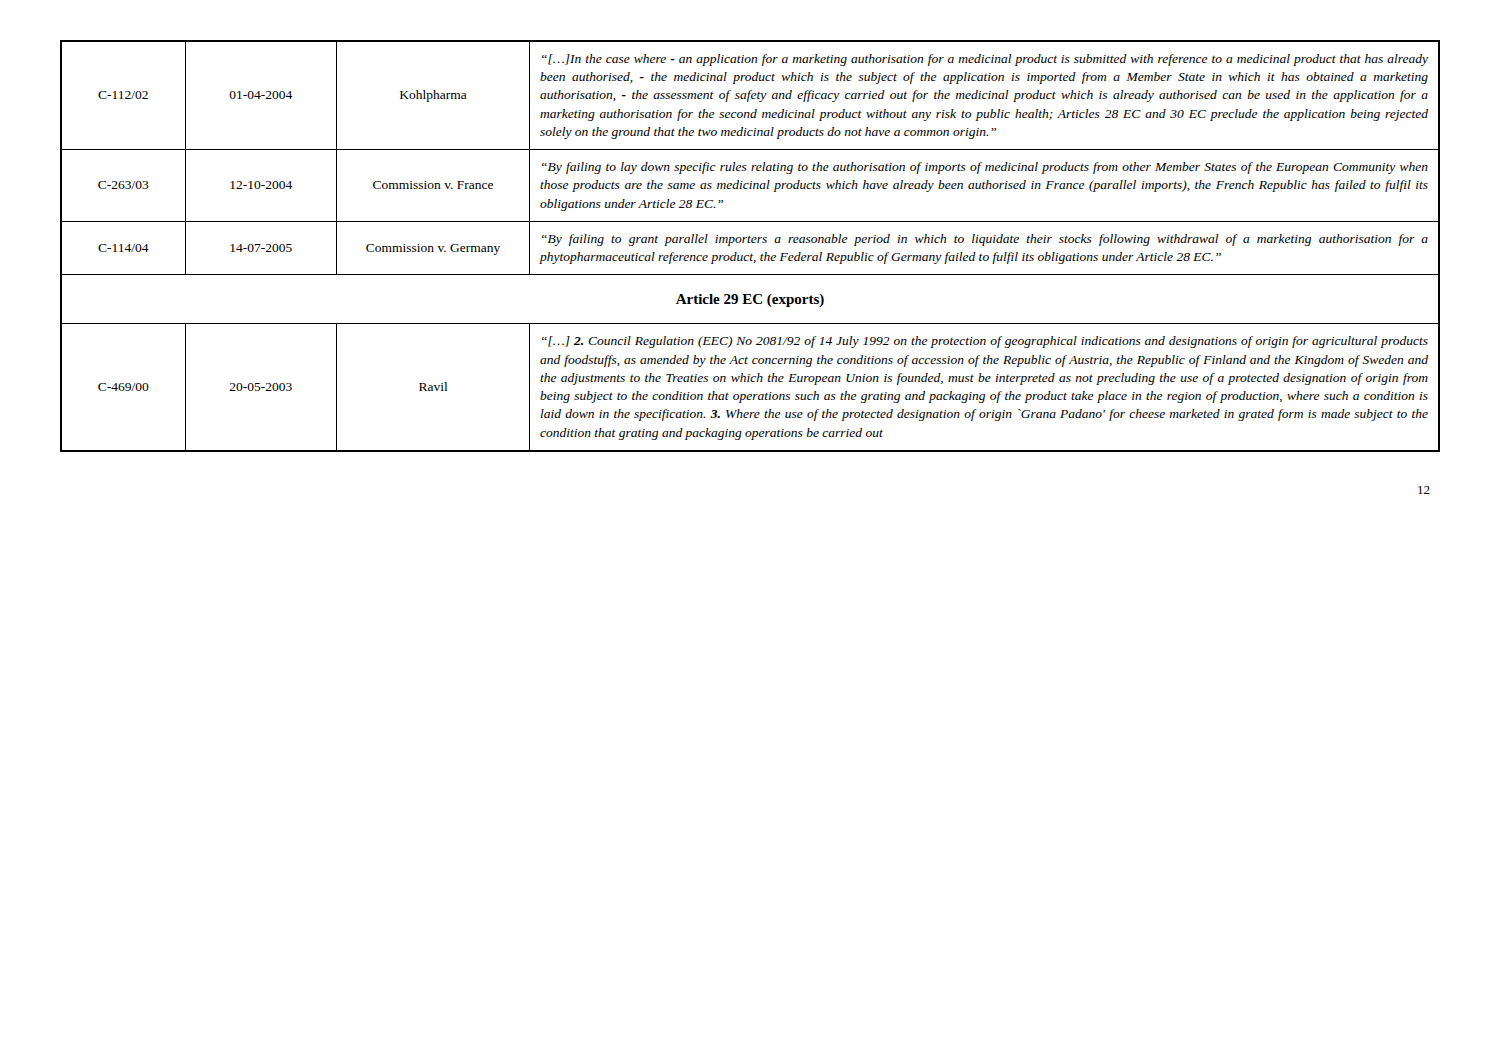| C-112/02 | 01-04-2004 | Kohlpharma | “[…]In the case where - an application for a marketing authorisation for a medicinal product is submitted with reference to a medicinal product that has already been authorised, - the medicinal product which is the subject of the application is imported from a Member State in which it has obtained a marketing authorisation, - the assessment of safety and efficacy carried out for the medicinal product which is already authorised can be used in the application for a marketing authorisation for the second medicinal product without any risk to public health; Articles 28 EC and 30 EC preclude the application being rejected solely on the ground that the two medicinal products do not have a common origin.” |
| C-263/03 | 12-10-2004 | Commission v. France | “By failing to lay down specific rules relating to the authorisation of imports of medicinal products from other Member States of the European Community when those products are the same as medicinal products which have already been authorised in France (parallel imports), the French Republic has failed to fulfil its obligations under Article 28 EC.” |
| C-114/04 | 14-07-2005 | Commission v. Germany | “By failing to grant parallel importers a reasonable period in which to liquidate their stocks following withdrawal of a marketing authorisation for a phytopharmaceutical reference product, the Federal Republic of Germany failed to fulfil its obligations under Article 28 EC.” |
| Article 29 EC (exports) |
| C-469/00 | 20-05-2003 | Ravil | “[…] 2. Council Regulation (EEC) No 2081/92 of 14 July 1992 on the protection of geographical indications and designations of origin for agricultural products and foodstuffs, as amended by the Act concerning the conditions of accession of the Republic of Austria, the Republic of Finland and the Kingdom of Sweden and the adjustments to the Treaties on which the European Union is founded, must be interpreted as not precluding the use of a protected designation of origin from being subject to the condition that operations such as the grating and packaging of the product take place in the region of production, where such a condition is laid down in the specification. 3. Where the use of the protected designation of origin `Grana Padano' for cheese marketed in grated form is made subject to the condition that grating and packaging operations be carried out |
12